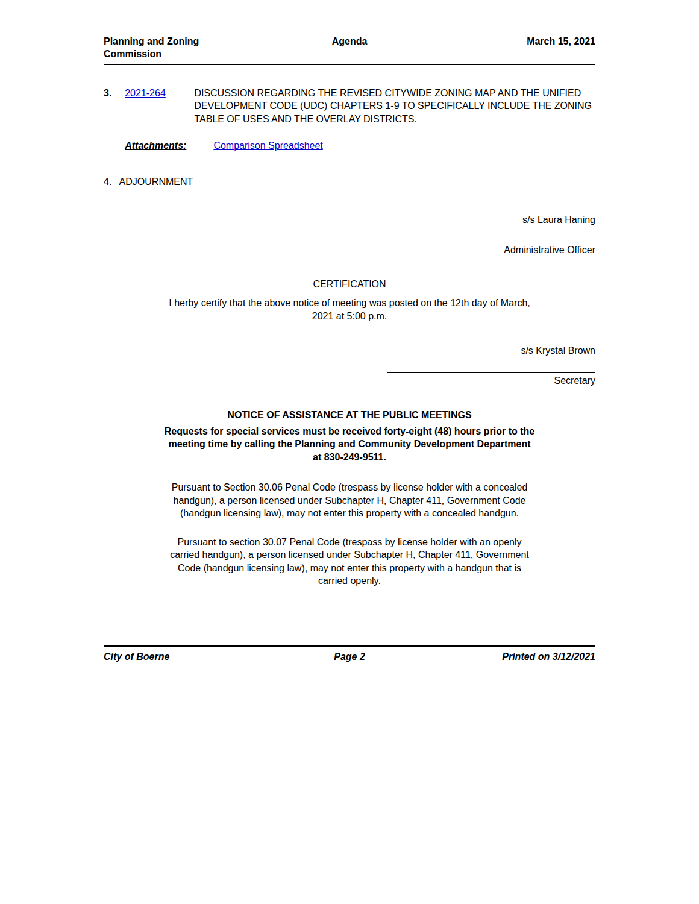Planning and Zoning
Commission
Agenda
March 15, 2021
3.
2021-264
Discussion regarding the revised citywide zoning map and the Unified Development Code (UDC) Chapters 1-9 to specifically include the zoning table of uses and the overlay districts.
Attachments:
Comparison Spreadsheet
4. ADJOURNMENT
s/s Laura Haning
Administrative Officer
CERTIFICATION
I herby certify that the above notice of meeting was posted on the 12th day of March,
2021 at 5:00 p.m.
s/s Krystal Brown
Secretary
NOTICE OF ASSISTANCE AT THE PUBLIC MEETINGS
Requests for special services must be received forty-eight (48) hours prior to the meeting time by calling the Planning and Community Development Department at 830-249-9511.
Pursuant to Section 30.06 Penal Code (trespass by license holder with a concealed handgun), a person licensed under Subchapter H, Chapter 411, Government Code (handgun licensing law), may not enter this property with a concealed handgun.
Pursuant to section 30.07 Penal Code (trespass by license holder with an openly carried handgun), a person licensed under Subchapter H, Chapter 411, Government Code (handgun licensing law), may not enter this property with a handgun that is carried openly.
City of Boerne
Page 2
Printed on 3/12/2021